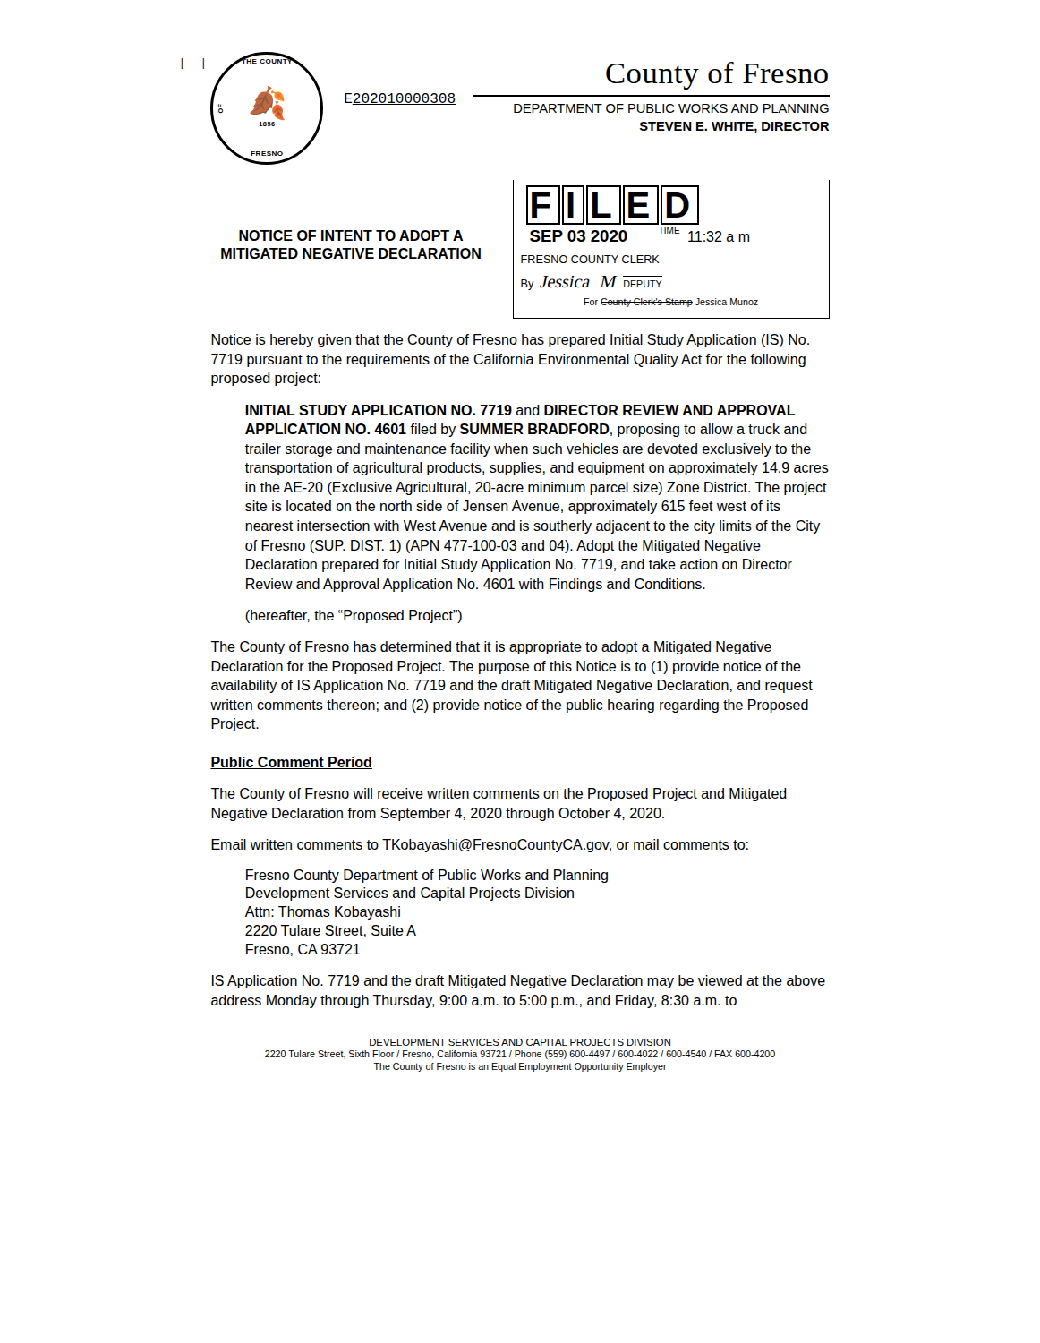|
|
THE COUNTY OF 🍂 1856 FRESNO
E202010000308
County of Fresno
DEPARTMENT OF PUBLIC WORKS AND PLANNING
STEVEN E. WHITE, DIRECTOR
NOTICE OF INTENT TO ADOPT A
MITIGATED NEGATIVE DECLARATION
FILED
SEP 03 2020 TIME 11:32 a m
FRESNO COUNTY CLERK
By Jessica M DEPUTY
For County Clerk's Stamp Jessica Munoz
Notice is hereby given that the County of Fresno has prepared Initial Study Application (IS) No. 7719 pursuant to the requirements of the California Environmental Quality Act for the following proposed project:
INITIAL STUDY APPLICATION NO. 7719 and DIRECTOR REVIEW AND APPROVAL APPLICATION NO. 4601 filed by SUMMER BRADFORD, proposing to allow a truck and trailer storage and maintenance facility when such vehicles are devoted exclusively to the transportation of agricultural products, supplies, and equipment on approximately 14.9 acres in the AE-20 (Exclusive Agricultural, 20-acre minimum parcel size) Zone District. The project site is located on the north side of Jensen Avenue, approximately 615 feet west of its nearest intersection with West Avenue and is southerly adjacent to the city limits of the City of Fresno (SUP. DIST. 1) (APN 477-100-03 and 04). Adopt the Mitigated Negative Declaration prepared for Initial Study Application No. 7719, and take action on Director Review and Approval Application No. 4601 with Findings and Conditions.
(hereafter, the “Proposed Project”)
The County of Fresno has determined that it is appropriate to adopt a Mitigated Negative Declaration for the Proposed Project. The purpose of this Notice is to (1) provide notice of the availability of IS Application No. 7719 and the draft Mitigated Negative Declaration, and request written comments thereon; and (2) provide notice of the public hearing regarding the Proposed Project.
Public Comment Period
The County of Fresno will receive written comments on the Proposed Project and Mitigated Negative Declaration from September 4, 2020 through October 4, 2020.
Email written comments to TKobayashi@FresnoCountyCA.gov, or mail comments to:
Fresno County Department of Public Works and Planning
Development Services and Capital Projects Division
Attn: Thomas Kobayashi
2220 Tulare Street, Suite A
Fresno, CA 93721
IS Application No. 7719 and the draft Mitigated Negative Declaration may be viewed at the above address Monday through Thursday, 9:00 a.m. to 5:00 p.m., and Friday, 8:30 a.m. to
DEVELOPMENT SERVICES AND CAPITAL PROJECTS DIVISION
2220 Tulare Street, Sixth Floor / Fresno, California 93721 / Phone (559) 600-4497 / 600-4022 / 600-4540 / FAX 600-4200
The County of Fresno is an Equal Employment Opportunity Employer